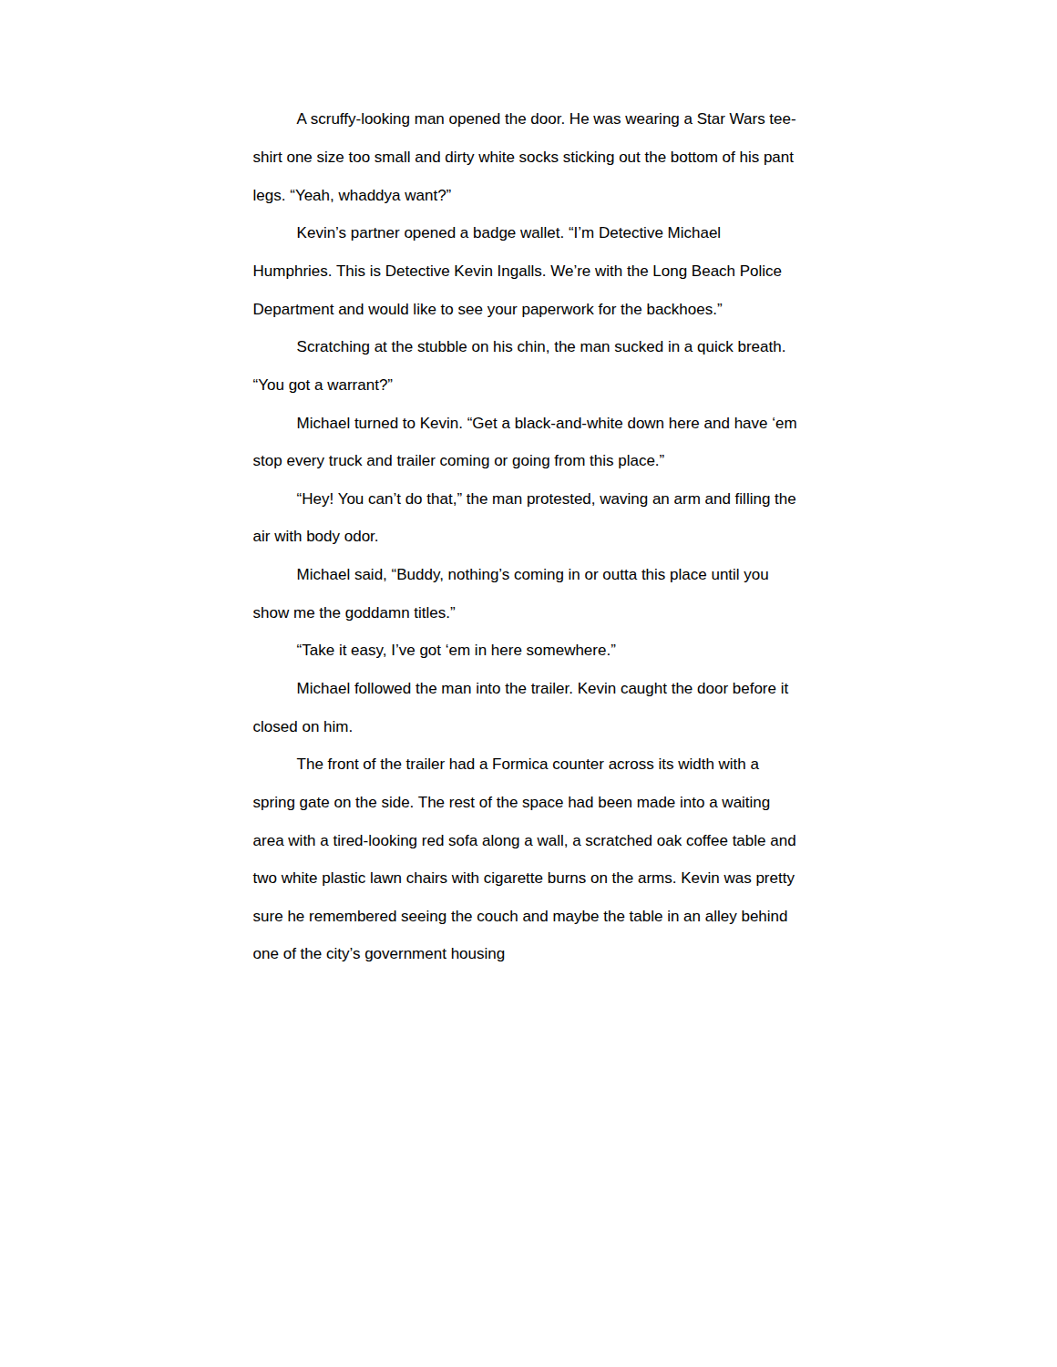A scruffy-looking man opened the door. He was wearing a Star Wars tee-shirt one size too small and dirty white socks sticking out the bottom of his pant legs. “Yeah, whaddya want?”
Kevin’s partner opened a badge wallet. “I’m Detective Michael Humphries. This is Detective Kevin Ingalls. We’re with the Long Beach Police Department and would like to see your paperwork for the backhoes.”
Scratching at the stubble on his chin, the man sucked in a quick breath. “You got a warrant?”
Michael turned to Kevin. “Get a black-and-white down here and have ‘em stop every truck and trailer coming or going from this place.”
“Hey! You can’t do that,” the man protested, waving an arm and filling the air with body odor.
Michael said, “Buddy, nothing’s coming in or outta this place until you show me the goddamn titles.”
“Take it easy, I’ve got ‘em in here somewhere.”
Michael followed the man into the trailer. Kevin caught the door before it closed on him.
The front of the trailer had a Formica counter across its width with a spring gate on the side. The rest of the space had been made into a waiting area with a tired-looking red sofa along a wall, a scratched oak coffee table and two white plastic lawn chairs with cigarette burns on the arms. Kevin was pretty sure he remembered seeing the couch and maybe the table in an alley behind one of the city’s government housing